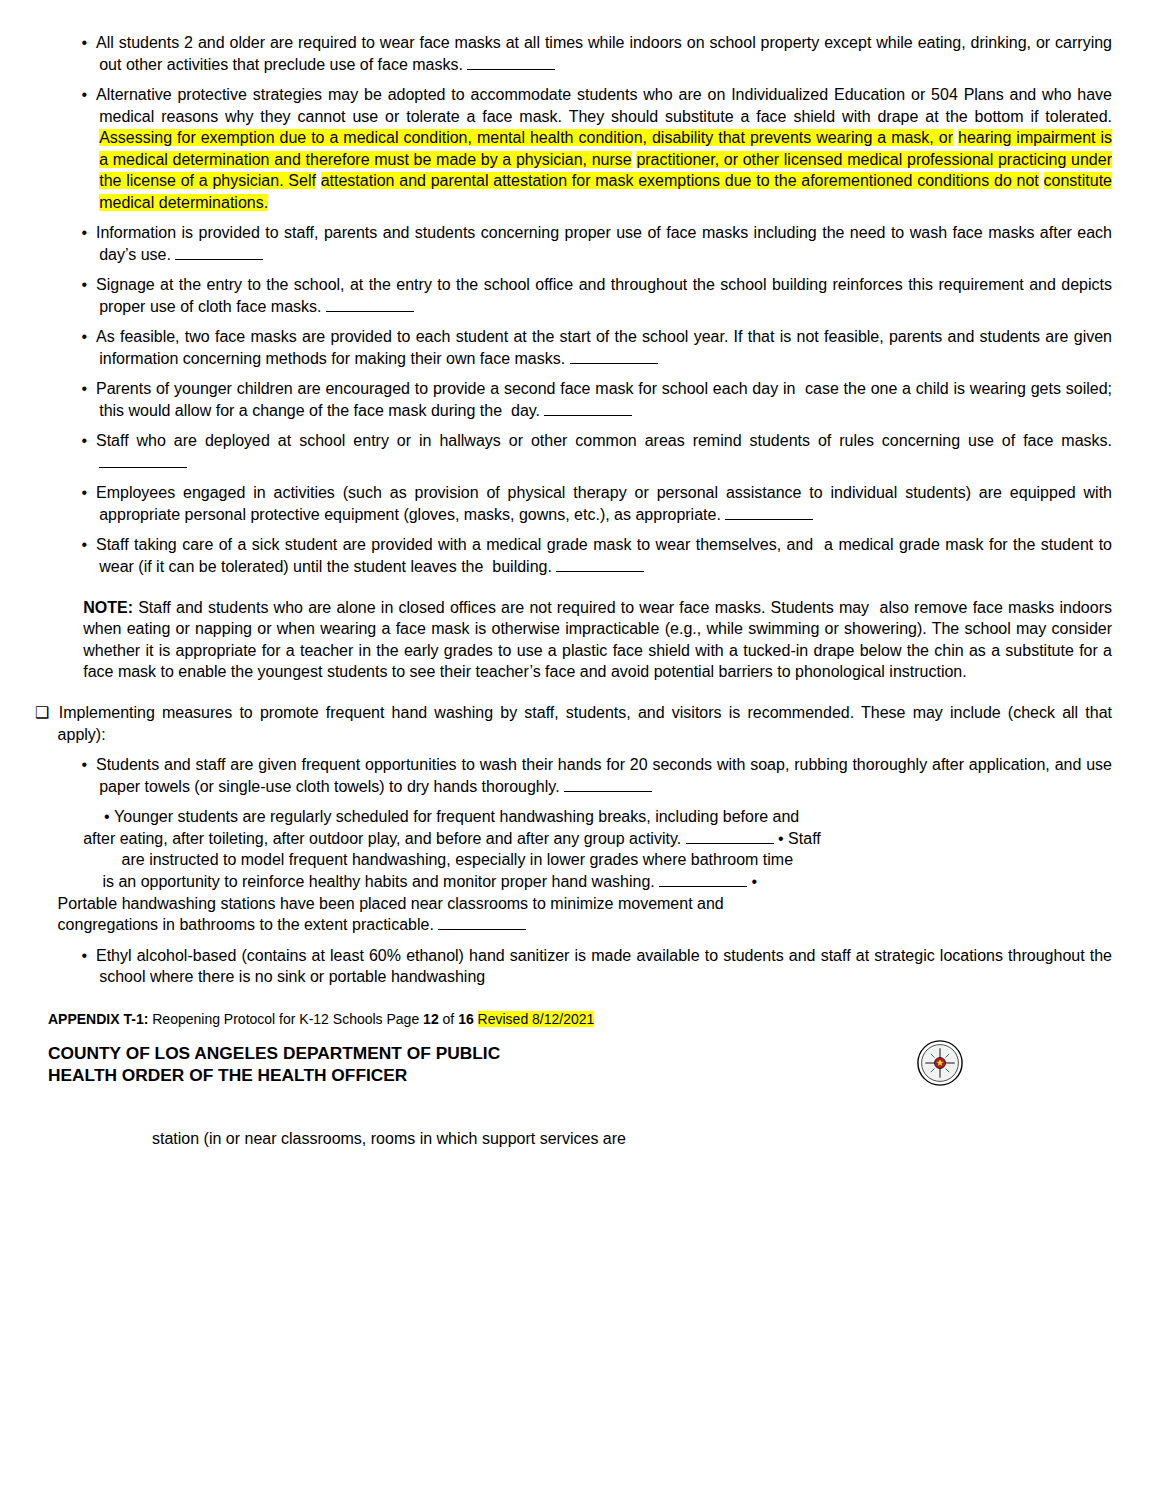All students 2 and older are required to wear face masks at all times while indoors on school property except while eating, drinking, or carrying out other activities that preclude use of face masks.
Alternative protective strategies may be adopted to accommodate students who are on Individualized Education or 504 Plans and who have medical reasons why they cannot use or tolerate a face mask. They should substitute a face shield with drape at the bottom if tolerated. Assessing for exemption due to a medical condition, mental health condition, disability that prevents wearing a mask, or hearing impairment is a medical determination and therefore must be made by a physician, nurse practitioner, or other licensed medical professional practicing under the license of a physician. Self attestation and parental attestation for mask exemptions due to the aforementioned conditions do not constitute medical determinations.
Information is provided to staff, parents and students concerning proper use of face masks including the need to wash face masks after each day’s use.
Signage at the entry to the school, at the entry to the school office and throughout the school building reinforces this requirement and depicts proper use of cloth face masks.
As feasible, two face masks are provided to each student at the start of the school year. If that is not feasible, parents and students are given information concerning methods for making their own face masks.
Parents of younger children are encouraged to provide a second face mask for school each day in case the one a child is wearing gets soiled; this would allow for a change of the face mask during the day.
Staff who are deployed at school entry or in hallways or other common areas remind students of rules concerning use of face masks.
Employees engaged in activities (such as provision of physical therapy or personal assistance to individual students) are equipped with appropriate personal protective equipment (gloves, masks, gowns, etc.), as appropriate.
Staff taking care of a sick student are provided with a medical grade mask to wear themselves, and a medical grade mask for the student to wear (if it can be tolerated) until the student leaves the building.
NOTE: Staff and students who are alone in closed offices are not required to wear face masks. Students may also remove face masks indoors when eating or napping or when wearing a face mask is otherwise impracticable (e.g., while swimming or showering). The school may consider whether it is appropriate for a teacher in the early grades to use a plastic face shield with a tucked-in drape below the chin as a substitute for a face mask to enable the youngest students to see their teacher’s face and avoid potential barriers to phonological instruction.
Implementing measures to promote frequent hand washing by staff, students, and visitors is recommended. These may include (check all that apply):
Students and staff are given frequent opportunities to wash their hands for 20 seconds with soap, rubbing thoroughly after application, and use paper towels (or single-use cloth towels) to dry hands thoroughly.
• Younger students are regularly scheduled for frequent handwashing breaks, including before and
after eating, after toileting, after outdoor play, and before and after any group activity. • Staff
are instructed to model frequent handwashing, especially in lower grades where bathroom time
is an opportunity to reinforce healthy habits and monitor proper hand washing. •
Portable handwashing stations have been placed near classrooms to minimize movement and
congregations in bathrooms to the extent practicable.
Ethyl alcohol-based (contains at least 60% ethanol) hand sanitizer is made available to students and staff at strategic locations throughout the school where there is no sink or portable handwashing
APPENDIX T-1: Reopening Protocol for K-12 Schools Page 12 of 16 Revised 8/12/2021
COUNTY OF LOS ANGELES DEPARTMENT OF PUBLIC
HEALTH ORDER OF THE HEALTH OFFICER
station (in or near classrooms, rooms in which support services are